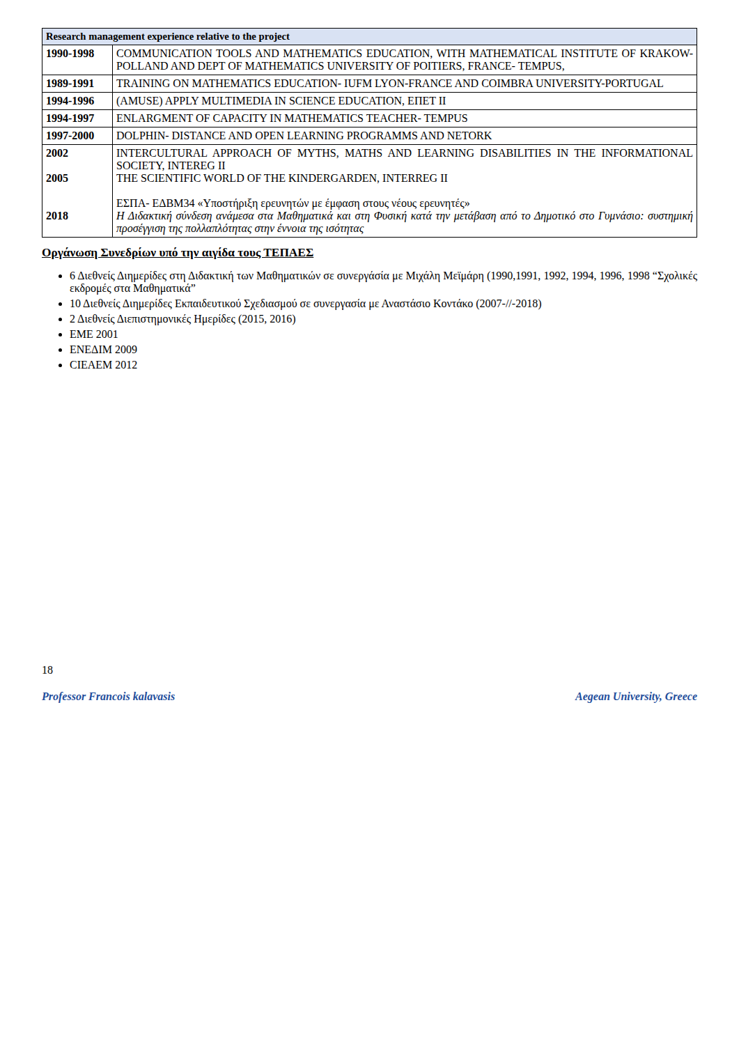| Research management experience relative to the project |
| --- |
| 1990-1998 | COMMUNICATION TOOLS AND MATHEMATICS EDUCATION, WITH MATHEMATICAL INSTITUTE OF KRAKOW-POLLAND AND DEPT OF MATHEMATICS UNIVERSITY OF POITIERS, FRANCE- TEMPUS, |
| 1989-1991 | TRAINING ON MATHEMATICS EDUCATION- IUFM LYON-FRANCE AND COIMBRA UNIVERSITY-PORTUGAL |
| 1994-1996 | (AMUSE) APPLY MULTIMEDIA IN SCIENCE EDUCATION, ΕΠΕΤ II |
| 1994-1997 | ENLARGMENT OF CAPACITY IN MATHEMATICS TEACHER- TEMPUS |
| 1997-2000 | DOLPHIN- DISTANCE AND OPEN LEARNING PROGRAMMS AND NETORK |
| 2002 2005 2018 | INTERCULTURAL APPROACH OF MYTHS, MATHS AND LEARNING DISABILITIES IN THE INFORMATIONAL SOCIETY, INTEREG II THE SCIENTIFIC WORLD OF THE KINDERGARDEN, INTERREG II ΕΣΠΑ- ΕΔΒΜ34 «Υποστήριξη ερευνητών με έμφαση στους νέους ερευνητές» Η Διδακτική σύνδεση ανάμεσα στα Μαθηματικά και στη Φυσική κατά την μετάβαση από το Δημοτικό στο Γυμνάσιο: συστημική προσέγγιση της πολλαπλότητας στην έννοια της ισότητας |
Οργάνωση Συνεδρίων υπό την αιγίδα τους ΤΕΠΑΕΣ
6 Διεθνείς Διημερίδες στη Διδακτική των Μαθηματικών σε συνεργάσία με Μιχάλη Μεϊμάρη (1990,1991, 1992, 1994, 1996, 1998 “Σχολικές εκδρομές στα Μαθηματικά”
10 Διεθνείς Διημερίδες Εκπαιδευτικού Σχεδιασμού σε συνεργασία με Αναστάσιο Κοντάκο (2007-//-2018)
2 Διεθνείς Διεπιστημονικές Ημερίδες (2015, 2016)
EME 2001
ΕΝΕΔΙΜ 2009
CIEAEM 2012
18
Professor Francois kalavasis Aegean University, Greece